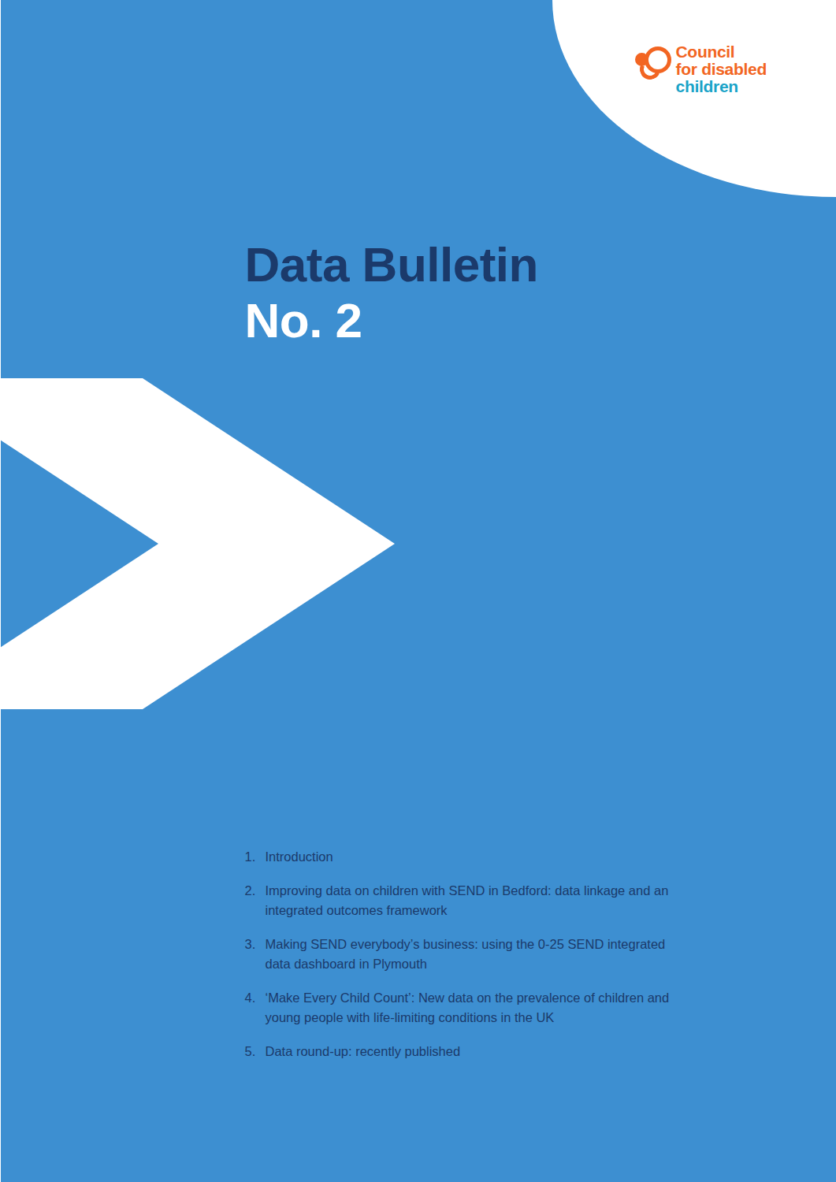Council
for disabled
children
Data Bulletin No. 2
Introduction
Improving data on children with SEND in Bedford: data linkage and an integrated outcomes framework
Making SEND everybody’s business: using the 0-25 SEND integrated data dashboard in Plymouth
‘Make Every Child Count’: New data on the prevalence of children and young people with life-limiting conditions in the UK
Data round-up: recently published